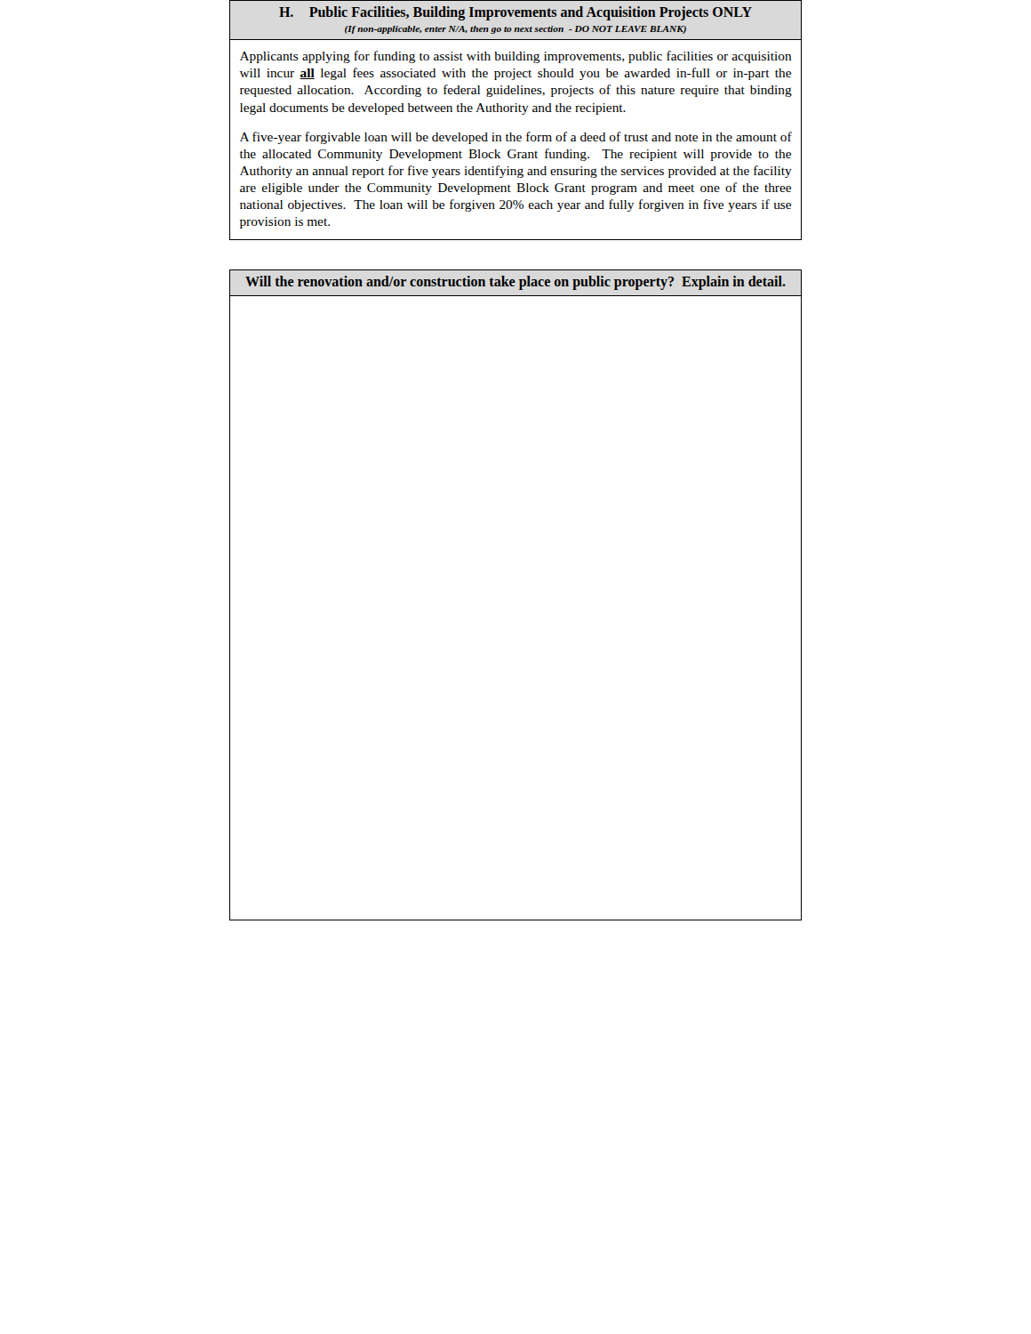H. Public Facilities, Building Improvements and Acquisition Projects ONLY
(If non-applicable, enter N/A, then go to next section - DO NOT LEAVE BLANK)
Applicants applying for funding to assist with building improvements, public facilities or acquisition will incur all legal fees associated with the project should you be awarded in-full or in-part the requested allocation. According to federal guidelines, projects of this nature require that binding legal documents be developed between the Authority and the recipient.
A five-year forgivable loan will be developed in the form of a deed of trust and note in the amount of the allocated Community Development Block Grant funding. The recipient will provide to the Authority an annual report for five years identifying and ensuring the services provided at the facility are eligible under the Community Development Block Grant program and meet one of the three national objectives. The loan will be forgiven 20% each year and fully forgiven in five years if use provision is met.
Will the renovation and/or construction take place on public property? Explain in detail.